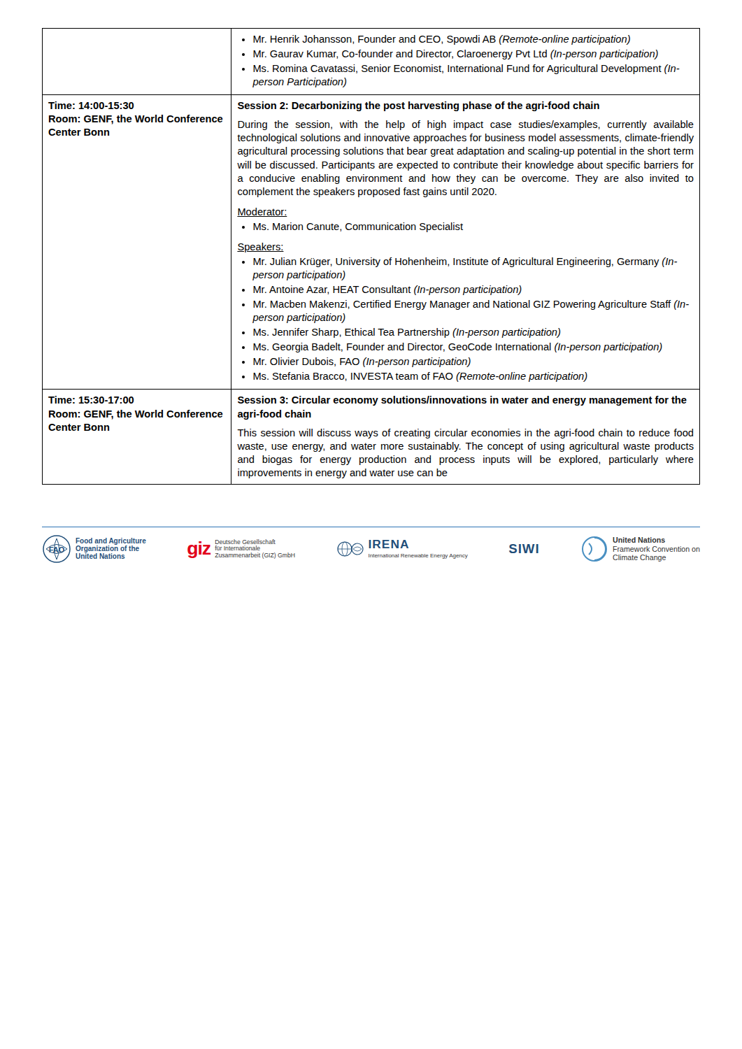| | Mr. Henrik Johansson, Founder and CEO, Spowdi AB (Remote-online participation) Mr. Gaurav Kumar, Co-founder and Director, Claroenergy Pvt Ltd (In-person participation) Ms. Romina Cavatassi, Senior Economist, International Fund for Agricultural Development (In-person Participation) |
| Time: 14:00-15:30 Room: GENF, the World Conference Center Bonn | Session 2: Decarbonizing the post harvesting phase of the agri-food chain During the session, with the help of high impact case studies/examples, currently available technological solutions and innovative approaches for business model assessments, climate-friendly agricultural processing solutions that bear great adaptation and scaling-up potential in the short term will be discussed. Participants are expected to contribute their knowledge about specific barriers for a conducive enabling environment and how they can be overcome. They are also invited to complement the speakers proposed fast gains until 2020. Moderator: Ms. Marion Canute, Communication Specialist Speakers: Mr. Julian Krüger, University of Hohenheim, Institute of Agricultural Engineering, Germany (In-person participation) Mr. Antoine Azar, HEAT Consultant (In-person participation) Mr. Macben Makenzi, Certified Energy Manager and National GIZ Powering Agriculture Staff (In-person participation) Ms. Jennifer Sharp, Ethical Tea Partnership (In-person participation) Ms. Georgia Badelt, Founder and Director, GeoCode International (In-person participation) Mr. Olivier Dubois, FAO (In-person participation) Ms. Stefania Bracco, INVESTA team of FAO (Remote-online participation) |
| Time: 15:30-17:00 Room: GENF, the World Conference Center Bonn | Session 3: Circular economy solutions/innovations in water and energy management for the agri-food chain This session will discuss ways of creating circular economies in the agri-food chain to reduce food waste, use energy, and water more sustainably. The concept of using agricultural waste products and biogas for energy production and process inputs will be explored, particularly where improvements in energy and water use can be |
FAO Food and Agriculture
Organization of the
United Nations
giz Deutsche Gesellschaft
für Internationale
Zusammenarbeit (GIZ) GmbH
IRENA
International Renewable Energy Agency
SIWI
United Nations
Framework Convention on
Climate Change